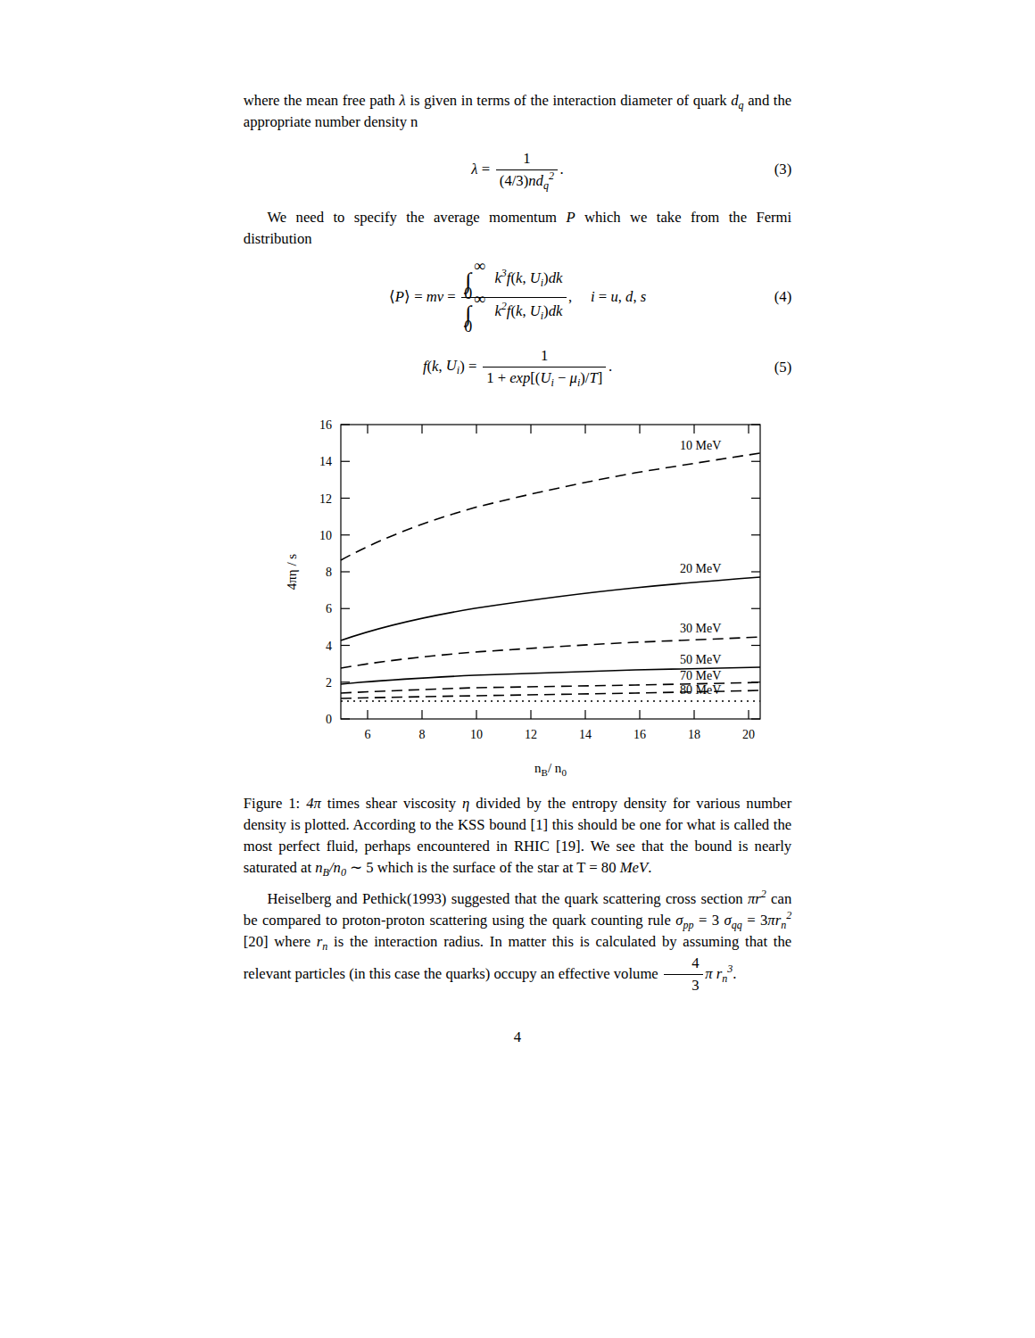where the mean free path λ is given in terms of the interaction diameter of quark dq and the appropriate number density n
λ = 1 (4/3)ndq2 .
(3)
We need to specify the average momentum P which we take from the Fermi distribution
⟨P⟩ = mv = ∫0∞ k3f(k, Ui)dk ∫0∞ k2f(k, Ui)dk , i = u, d, s
(4)
f(k, Ui) = 1 1 + exp[(Ui − μi)/T] .
(5)
0 2 4 6 8 10 12 14 16 6 8 10 12 14 16 18 20 4πη / s nB/ n0 10 MeV 20 MeV 30 MeV 50 MeV 70 MeV 80 MeV
Figure 1: 4π times shear viscosity η divided by the entropy density for various number density is plotted. According to the KSS bound [1] this should be one for what is called the most perfect fluid, perhaps encountered in RHIC [19]. We see that the bound is nearly saturated at nB/n0 ∼ 5 which is the surface of the star at T = 80 MeV.
Heiselberg and Pethick(1993) suggested that the quark scattering cross section πr2 can be compared to proton-proton scattering using the quark counting rule σpp = 3 σqq = 3πrn2 [20] where rn is the interaction radius. In matter this is calculated by assuming that the relevant particles (in this case the quarks) occupy an effective volume 43 π rn3.
4